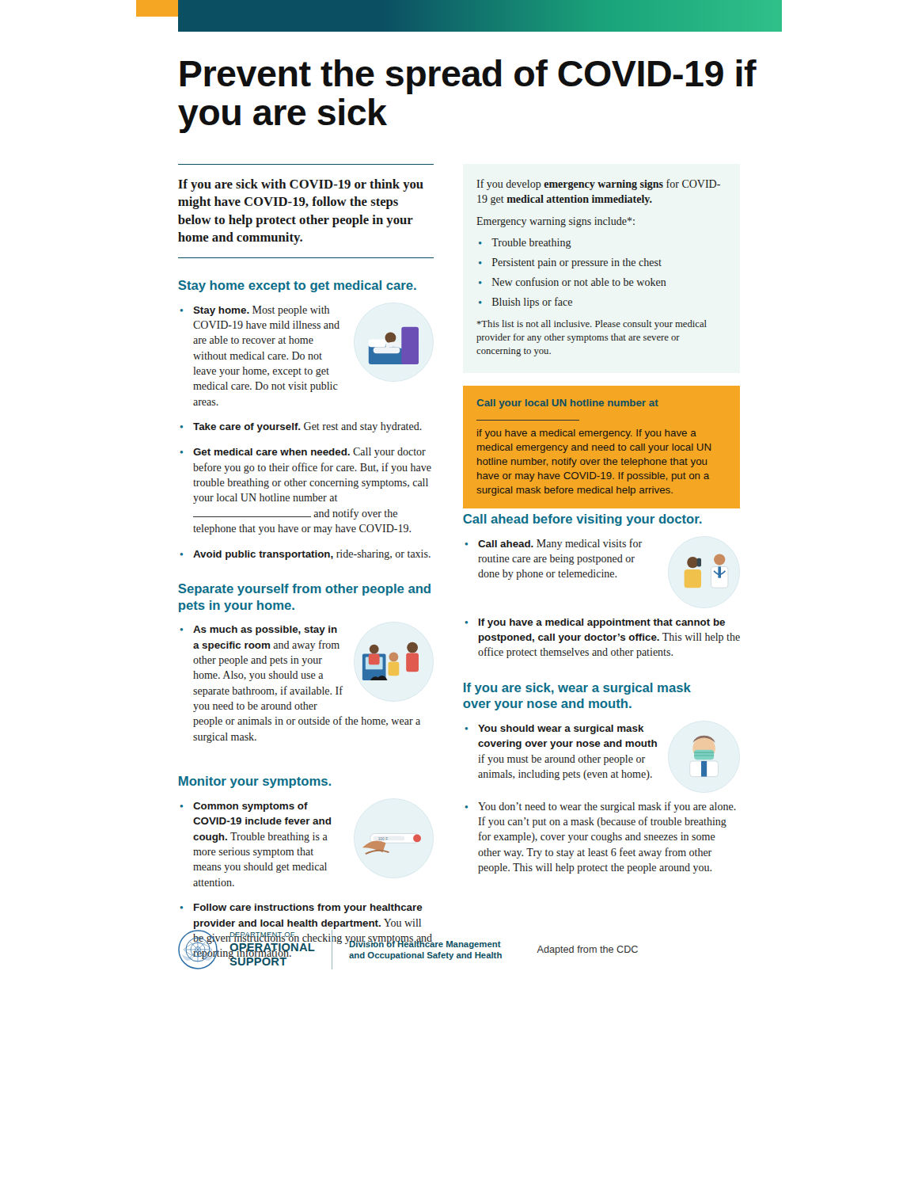Prevent the spread of COVID-19 if you are sick
If you are sick with COVID-19 or think you might have COVID-19, follow the steps below to help protect other people in your home and community.
Stay home except to get medical care.
Stay home. Most people with COVID-19 have mild illness and are able to recover at home without medical care. Do not leave your home, except to get medical care. Do not visit public areas.
Take care of yourself. Get rest and stay hydrated.
Get medical care when needed. Call your doctor before you go to their office for care. But, if you have trouble breathing or other concerning symptoms, call your local UN hotline number at and notify over the telephone that you have or may have COVID-19.
Avoid public transportation, ride-sharing, or taxis.
Separate yourself from other people and
pets in your home.
As much as possible, stay in a specific room and away from other people and pets in your home. Also, you should use a separate bathroom, if available. If you need to be around other people or animals in or outside of the home, wear a surgical mask.
Monitor your symptoms.
100 F
Common symptoms of COVID-19 include fever and cough. Trouble breathing is a more serious symptom that means you should get medical attention.
Follow care instructions from your healthcare provider and local health department. You will be given instructions on checking your symptoms and reporting information.
If you develop emergency warning signs for COVID-19 get medical attention immediately.
Emergency warning signs include*:
Trouble breathing
Persistent pain or pressure in the chest
New confusion or not able to be woken
Bluish lips or face
*This list is not all inclusive. Please consult your medical provider for any other symptoms that are severe or concerning to you.
Call your local UN hotline number at if you have a medical emergency. If you have a medical emergency and need to call your local UN hotline number, notify over the telephone that you have or may have COVID-19. If possible, put on a surgical mask before medical help arrives.
Call ahead before visiting your doctor.
Call ahead. Many medical visits for routine care are being postponed or done by phone or telemedicine.
If you have a medical appointment that cannot be postponed, call your doctor’s office. This will help the office protect themselves and other patients.
If you are sick, wear a surgical mask
over your nose and mouth.
You should wear a surgical mask covering over your nose and mouth if you must be around other people or animals, including pets (even at home).
You don’t need to wear the surgical mask if you are alone. If you can’t put on a mask (because of trouble breathing for example), cover your coughs and sneezes in some other way. Try to stay at least 6 feet away from other people. This will help protect the people around you.
DEPARTMENT OF
OPERATIONAL
SUPPORT
Division of Healthcare Management
and Occupational Safety and Health
Adapted from the CDC